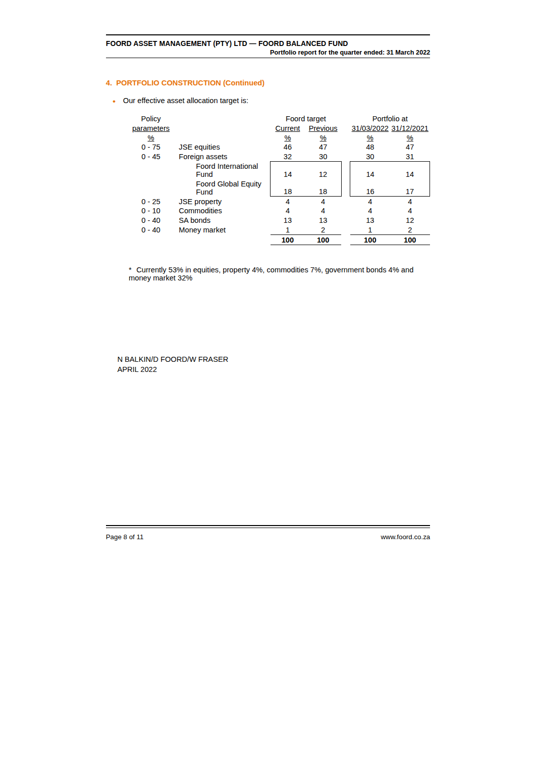FOORD ASSET MANAGEMENT (PTY) LTD — FOORD BALANCED FUND
Portfolio report for the quarter ended: 31 March 2022
4. PORTFOLIO CONSTRUCTION (Continued)
Our effective asset allocation target is:
| Policy | | Foord target | | Portfolio at |
| parameters | | Current | Previous | | 31/03/2022 | 31/12/2021 |
| % | | % | % | | % | % |
| 0 - 75 | JSE equities | 46 | 47 | | 48 | 47 |
| 0 - 45 | Foreign assets | 32 | 30 | | 30 | 31 |
| | Foord International Fund | 14 | 12 | | 14 | 14 |
| | Foord Global Equity Fund | 18 | 18 | | 16 | 17 |
| 0 - 25 | JSE property | 4 | 4 | | 4 | 4 |
| 0 - 10 | Commodities | 4 | 4 | | 4 | 4 |
| 0 - 40 | SA bonds | 13 | 13 | | 13 | 12 |
| 0 - 40 | Money market | 1 | 2 | | 1 | 2 |
| | | 100 | 100 | | 100 | 100 |
*Currently 53% in equities, property 4%, commodities 7%, government bonds 4% and money market 32%
N BALKIN/D FOORD/W FRASER
APRIL 2022
Page 8 of 11 www.foord.co.za